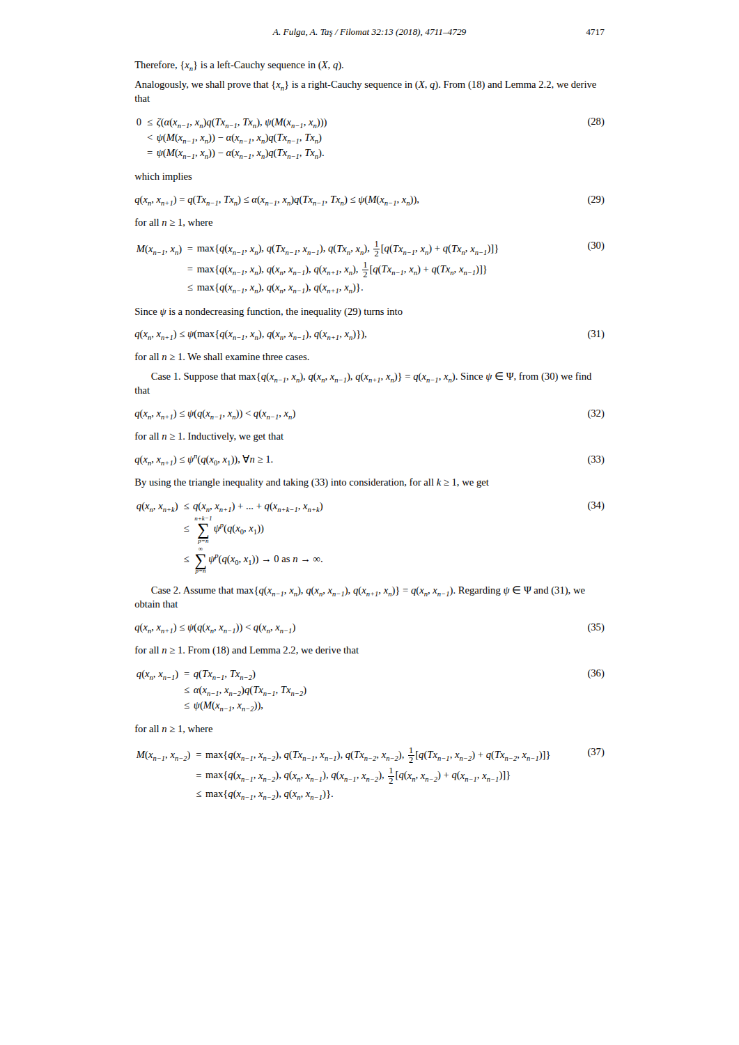A. Fulga, A. Taş / Filomat 32:13 (2018), 4711–4729 4717
Therefore, {xn} is a left-Cauchy sequence in (X, q).
Analogously, we shall prove that {xn} is a right-Cauchy sequence in (X, q). From (18) and Lemma 2.2, we derive that
| 0 | ≤ | ζ ( α ( x n−1 , x n ) q ( Tx n−1 , Tx n ), ψ ( M ( x n−1 , x n ))) |
| | < | ψ ( M ( x n−1 , x n )) − α ( x n−1 , x n ) q ( Tx n−1 , Tx n ) |
| | = | ψ ( M ( x n−1 , x n )) − α ( x n−1 , x n ) q ( Tx n−1 , Tx n ). |
(28)
which implies
q(xn, xn+1) = q(Txn−1, Txn) ≤ α(xn−1, xn)q(Txn−1, Txn) ≤ ψ(M(xn−1, xn)),
(29)
for all n ≥ 1, where
| M ( x n−1 , x n ) | = | max{ q ( x n−1 , x n ), q ( Tx n−1 , x n−1 ), q ( Tx n , x n ), 1 2 [ q ( Tx n−1 , x n ) + q ( Tx n , x n−1 )]} |
| | = | max{ q ( x n−1 , x n ), q ( x n , x n−1 ), q ( x n+1 , x n ), 1 2 [ q ( Tx n−1 , x n ) + q ( Tx n , x n−1 )]} |
| | ≤ | max{ q ( x n−1 , x n ), q ( x n , x n−1 ), q ( x n+1 , x n )}. |
(30)
Since ψ is a nondecreasing function, the inequality (29) turns into
q(xn, xn+1) ≤ ψ(max{q(xn−1, xn), q(xn, xn−1), q(xn+1, xn)}),
(31)
for all n ≥ 1. We shall examine three cases.
Case 1. Suppose that max{q(xn−1, xn), q(xn, xn−1), q(xn+1, xn)} = q(xn−1, xn). Since ψ ∈ Ψ, from (30) we find that
q(xn, xn+1) ≤ ψ(q(xn−1, xn)) < q(xn−1, xn)
(32)
for all n ≥ 1. Inductively, we get that
q(xn, xn+1) ≤ ψn(q(x0, x1)), ∀n ≥ 1.
(33)
By using the triangle inequality and taking (33) into consideration, for all k ≥ 1, we get
| q ( x n , x n+k ) | ≤ | q ( x n , x n+1 ) + ... + q ( x n+k−1 , x n+k ) |
| | ≤ | n+k−1 ∑ p=n ψ p ( q ( x 0 , x 1 )) |
| | ≤ | ∞ ∑ p=n ψ p ( q ( x 0 , x 1 )) → 0 as n → ∞. |
(34)
Case 2. Assume that max{q(xn−1, xn), q(xn, xn−1), q(xn+1, xn)} = q(xn, xn−1). Regarding ψ ∈ Ψ and (31), we obtain that
q(xn, xn+1) ≤ ψ(q(xn, xn−1)) < q(xn, xn−1)
(35)
for all n ≥ 1. From (18) and Lemma 2.2, we derive that
| q ( x n , x n−1 ) | = | q ( Tx n−1 , Tx n−2 ) |
| | ≤ | α ( x n−1 , x n−2 ) q ( Tx n−1 , Tx n−2 ) |
| | ≤ | ψ ( M ( x n−1 , x n−2 )), |
(36)
for all n ≥ 1, where
| M ( x n−1 , x n−2 ) | = | max{ q ( x n−1 , x n−2 ), q ( Tx n−1 , x n−1 ), q ( Tx n−2 , x n−2 ), 1 2 [ q ( Tx n−1 , x n−2 ) + q ( Tx n−2 , x n−1 )]} |
| | = | max{ q ( x n−1 , x n−2 ), q ( x n , x n−1 ), q ( x n−1 , x n−2 ), 1 2 [ q ( x n , x n−2 ) + q ( x n−1 , x n−1 )]} |
| | ≤ | max{ q ( x n−1 , x n−2 ), q ( x n , x n−1 )}. |
(37)